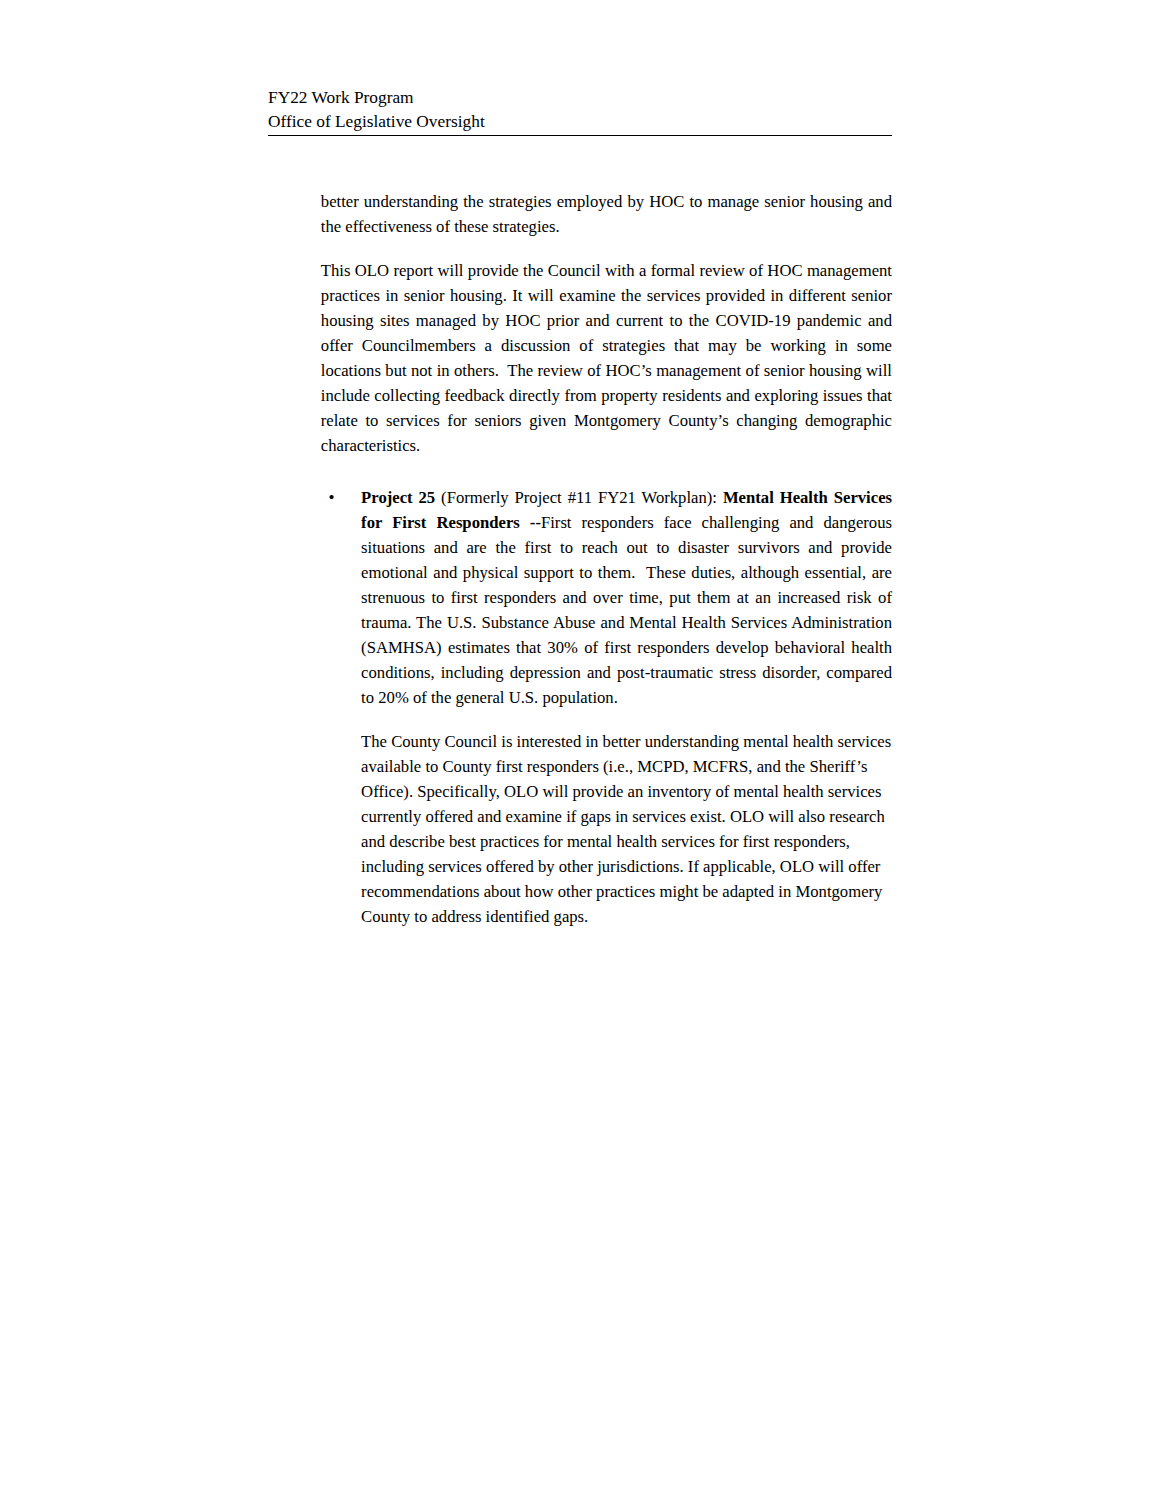FY22 Work Program
Office of Legislative Oversight
better understanding the strategies employed by HOC to manage senior housing and the effectiveness of these strategies.
This OLO report will provide the Council with a formal review of HOC management practices in senior housing. It will examine the services provided in different senior housing sites managed by HOC prior and current to the COVID-19 pandemic and offer Councilmembers a discussion of strategies that may be working in some locations but not in others. The review of HOC’s management of senior housing will include collecting feedback directly from property residents and exploring issues that relate to services for seniors given Montgomery County’s changing demographic characteristics.
Project 25 (Formerly Project #11 FY21 Workplan): Mental Health Services for First Responders --First responders face challenging and dangerous situations and are the first to reach out to disaster survivors and provide emotional and physical support to them. These duties, although essential, are strenuous to first responders and over time, put them at an increased risk of trauma. The U.S. Substance Abuse and Mental Health Services Administration (SAMHSA) estimates that 30% of first responders develop behavioral health conditions, including depression and post-traumatic stress disorder, compared to 20% of the general U.S. population.
The County Council is interested in better understanding mental health services available to County first responders (i.e., MCPD, MCFRS, and the Sheriff’s Office). Specifically, OLO will provide an inventory of mental health services currently offered and examine if gaps in services exist. OLO will also research and describe best practices for mental health services for first responders, including services offered by other jurisdictions. If applicable, OLO will offer recommendations about how other practices might be adapted in Montgomery County to address identified gaps.